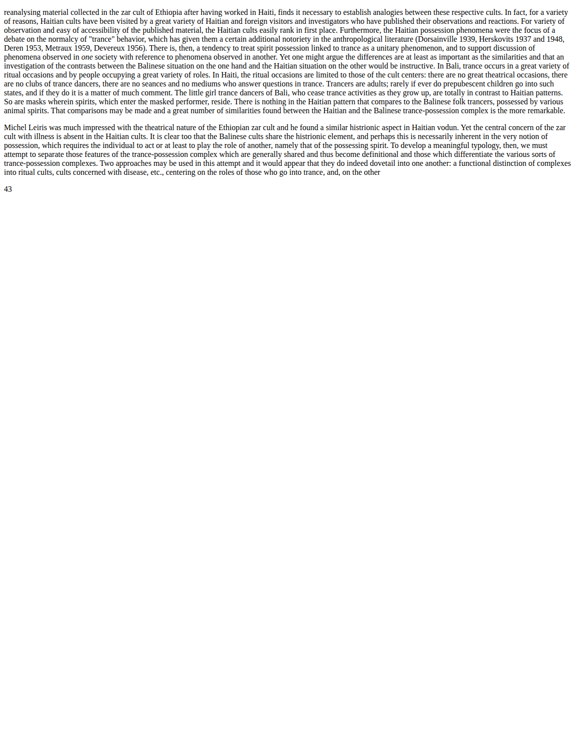reanalysing material collected in the zar cult of Ethiopia after having worked in Haiti, finds it necessary to establish analogies between these respective cults. In fact, for a variety of reasons, Haitian cults have been visited by a great variety of Haitian and foreign visitors and investigators who have published their observations and reactions. For variety of observation and easy of accessibility of the published material, the Haitian cults easily rank in first place. Furthermore, the Haitian possession phenomena were the focus of a debate on the normalcy of "trance" behavior, which has given them a certain additional notoriety in the anthropological literature (Dorsainville 1939, Herskovits 1937 and 1948, Deren 1953, Metraux 1959, Devereux 1956). There is, then, a tendency to treat spirit possession linked to trance as a unitary phenomenon, and to support discussion of phenomena observed in one society with reference to phenomena observed in another. Yet one might argue the differences are at least as important as the similarities and that an investigation of the contrasts between the Balinese situation on the one hand and the Haitian situation on the other would be instructive. In Bali, trance occurs in a great variety of ritual occasions and by people occupying a great variety of roles. In Haiti, the ritual occasions are limited to those of the cult centers: there are no great theatrical occasions, there are no clubs of trance dancers, there are no seances and no mediums who answer questions in trance. Trancers are adults; rarely if ever do prepubescent children go into such states, and if they do it is a matter of much comment. The little girl trance dancers of Bali, who cease trance activities as they grow up, are totally in contrast to Haitian patterns. So are masks wherein spirits, which enter the masked performer, reside. There is nothing in the Haitian pattern that compares to the Balinese folk trancers, possessed by various animal spirits. That comparisons may be made and a great number of similarities found between the Haitian and the Balinese trance-possession complex is the more remarkable.
Michel Leiris was much impressed with the theatrical nature of the Ethiopian zar cult and he found a similar histrionic aspect in Haitian vodun. Yet the central concern of the zar cult with illness is absent in the Haitian cults. It is clear too that the Balinese cults share the histrionic element, and perhaps this is necessarily inherent in the very notion of possession, which requires the individual to act or at least to play the role of another, namely that of the possessing spirit. To develop a meaningful typology, then, we must attempt to separate those features of the trance-possession complex which are generally shared and thus become definitional and those which differentiate the various sorts of trance-possession complexes. Two approaches may be used in this attempt and it would appear that they do indeed dovetail into one another: a functional distinction of complexes into ritual cults, cults concerned with disease, etc., centering on the roles of those who go into trance, and, on the other
43